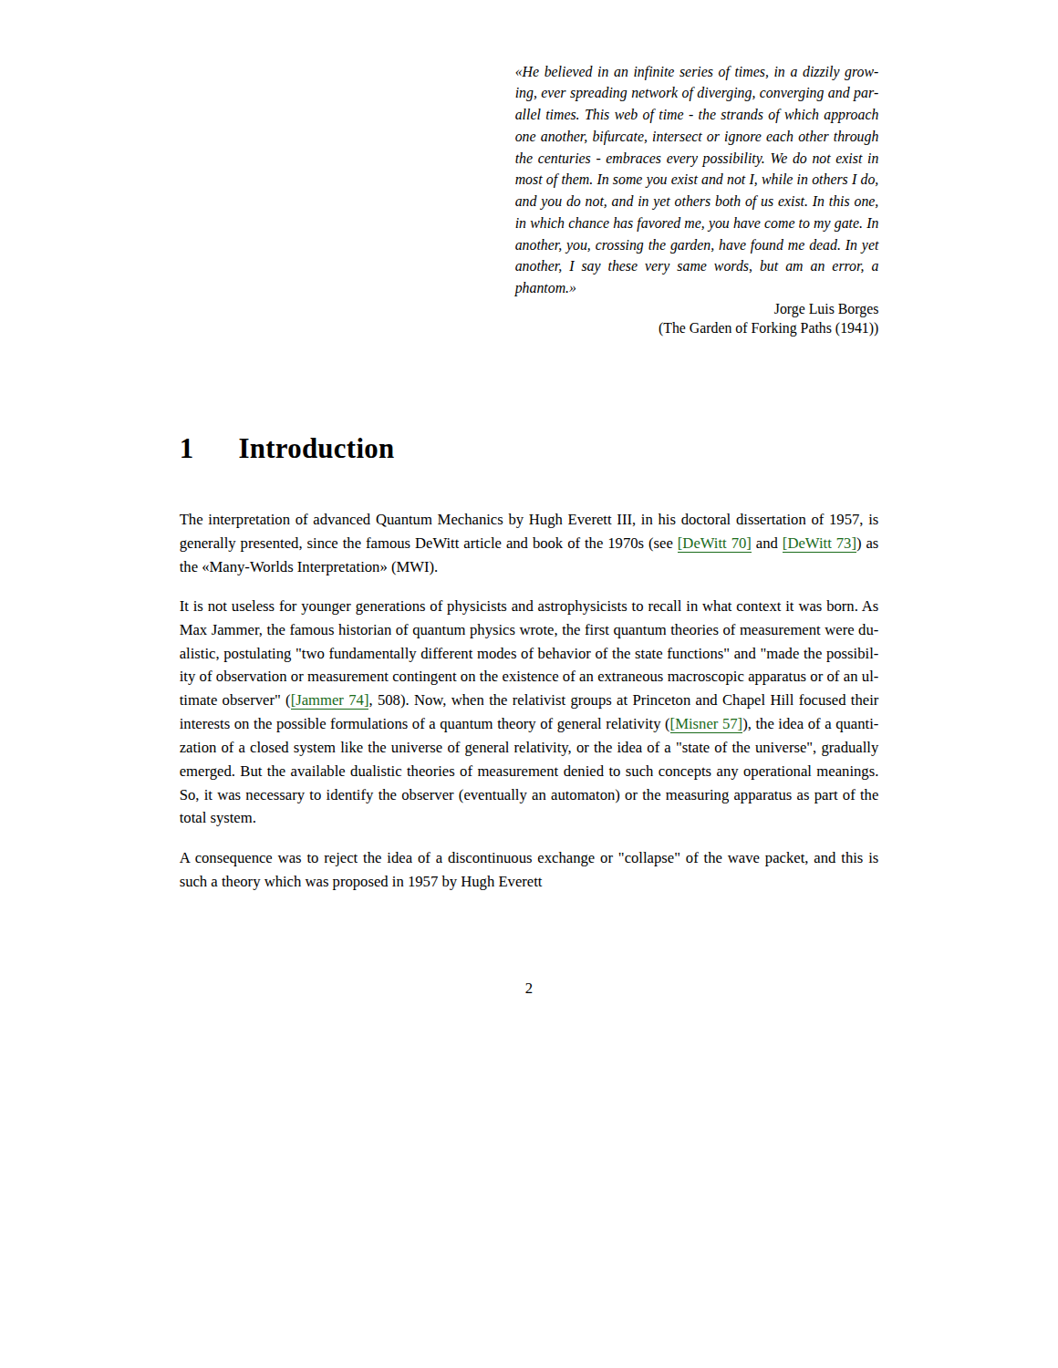«He believed in an infinite series of times, in a dizzily growing, ever spreading network of diverging, converging and parallel times. This web of time - the strands of which approach one another, bifurcate, intersect or ignore each other through the centuries - embraces every possibility. We do not exist in most of them. In some you exist and not I, while in others I do, and you do not, and in yet others both of us exist. In this one, in which chance has favored me, you have come to my gate. In another, you, crossing the garden, have found me dead. In yet another, I say these very same words, but am an error, a phantom.»
Jorge Luis Borges
(The Garden of Forking Paths (1941))
1 Introduction
The interpretation of advanced Quantum Mechanics by Hugh Everett III, in his doctoral dissertation of 1957, is generally presented, since the famous DeWitt article and book of the 1970s (see [DeWitt 70] and [DeWitt 73]) as the «Many-Worlds Interpretation» (MWI).
It is not useless for younger generations of physicists and astrophysicists to recall in what context it was born. As Max Jammer, the famous historian of quantum physics wrote, the first quantum theories of measurement were dualistic, postulating "two fundamentally different modes of behavior of the state functions" and "made the possibility of observation or measurement contingent on the existence of an extraneous macroscopic apparatus or of an ultimate observer" ([Jammer 74], 508). Now, when the relativist groups at Princeton and Chapel Hill focused their interests on the possible formulations of a quantum theory of general relativity ([Misner 57]), the idea of a quantization of a closed system like the universe of general relativity, or the idea of a "state of the universe", gradually emerged. But the available dualistic theories of measurement denied to such concepts any operational meanings. So, it was necessary to identify the observer (eventually an automaton) or the measuring apparatus as part of the total system.
A consequence was to reject the idea of a discontinuous exchange or "collapse" of the wave packet, and this is such a theory which was proposed in 1957 by Hugh Everett
2